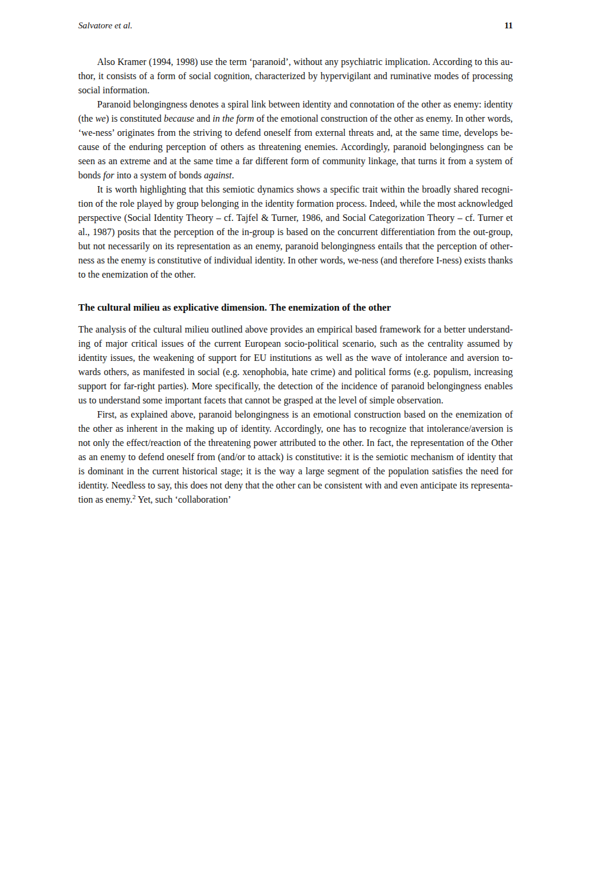Salvatore et al. 11
Also Kramer (1994, 1998) use the term ‘paranoid’, without any psychiatric implication. According to this author, it consists of a form of social cognition, characterized by hypervigilant and ruminative modes of processing social information.
Paranoid belongingness denotes a spiral link between identity and connotation of the other as enemy: identity (the we) is constituted because and in the form of the emotional construction of the other as enemy. In other words, ‘we-ness’ originates from the striving to defend oneself from external threats and, at the same time, develops because of the enduring perception of others as threatening enemies. Accordingly, paranoid belongingness can be seen as an extreme and at the same time a far different form of community linkage, that turns it from a system of bonds for into a system of bonds against.
It is worth highlighting that this semiotic dynamics shows a specific trait within the broadly shared recognition of the role played by group belonging in the identity formation process. Indeed, while the most acknowledged perspective (Social Identity Theory – cf. Tajfel & Turner, 1986, and Social Categorization Theory – cf. Turner et al., 1987) posits that the perception of the in-group is based on the concurrent differentiation from the out-group, but not necessarily on its representation as an enemy, paranoid belongingness entails that the perception of otherness as the enemy is constitutive of individual identity. In other words, we-ness (and therefore I-ness) exists thanks to the enemization of the other.
The cultural milieu as explicative dimension. The enemization of the other
The analysis of the cultural milieu outlined above provides an empirical based framework for a better understanding of major critical issues of the current European socio-political scenario, such as the centrality assumed by identity issues, the weakening of support for EU institutions as well as the wave of intolerance and aversion towards others, as manifested in social (e.g. xenophobia, hate crime) and political forms (e.g. populism, increasing support for far-right parties). More specifically, the detection of the incidence of paranoid belongingness enables us to understand some important facets that cannot be grasped at the level of simple observation.
First, as explained above, paranoid belongingness is an emotional construction based on the enemization of the other as inherent in the making up of identity. Accordingly, one has to recognize that intolerance/aversion is not only the effect/reaction of the threatening power attributed to the other. In fact, the representation of the Other as an enemy to defend oneself from (and/or to attack) is constitutive: it is the semiotic mechanism of identity that is dominant in the current historical stage; it is the way a large segment of the population satisfies the need for identity. Needless to say, this does not deny that the other can be consistent with and even anticipate its representation as enemy.2 Yet, such ‘collaboration’